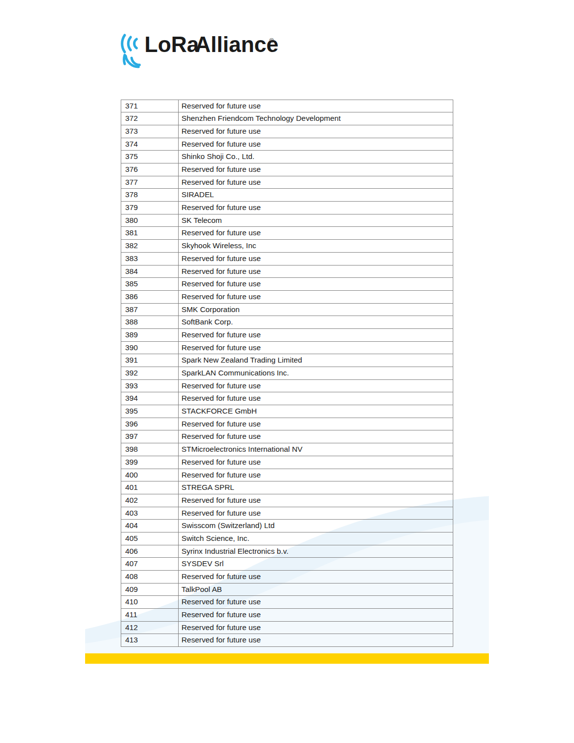LoRa Alliance ®
| 371 | Reserved for future use |
| 372 | Shenzhen Friendcom Technology Development |
| 373 | Reserved for future use |
| 374 | Reserved for future use |
| 375 | Shinko Shoji Co., Ltd. |
| 376 | Reserved for future use |
| 377 | Reserved for future use |
| 378 | SIRADEL |
| 379 | Reserved for future use |
| 380 | SK Telecom |
| 381 | Reserved for future use |
| 382 | Skyhook Wireless, Inc |
| 383 | Reserved for future use |
| 384 | Reserved for future use |
| 385 | Reserved for future use |
| 386 | Reserved for future use |
| 387 | SMK Corporation |
| 388 | SoftBank Corp. |
| 389 | Reserved for future use |
| 390 | Reserved for future use |
| 391 | Spark New Zealand Trading Limited |
| 392 | SparkLAN Communications Inc. |
| 393 | Reserved for future use |
| 394 | Reserved for future use |
| 395 | STACKFORCE GmbH |
| 396 | Reserved for future use |
| 397 | Reserved for future use |
| 398 | STMicroelectronics International NV |
| 399 | Reserved for future use |
| 400 | Reserved for future use |
| 401 | STREGA SPRL |
| 402 | Reserved for future use |
| 403 | Reserved for future use |
| 404 | Swisscom (Switzerland) Ltd |
| 405 | Switch Science, Inc. |
| 406 | Syrinx Industrial Electronics b.v. |
| 407 | SYSDEV Srl |
| 408 | Reserved for future use |
| 409 | TalkPool AB |
| 410 | Reserved for future use |
| 411 | Reserved for future use |
| 412 | Reserved for future use |
| 413 | Reserved for future use |